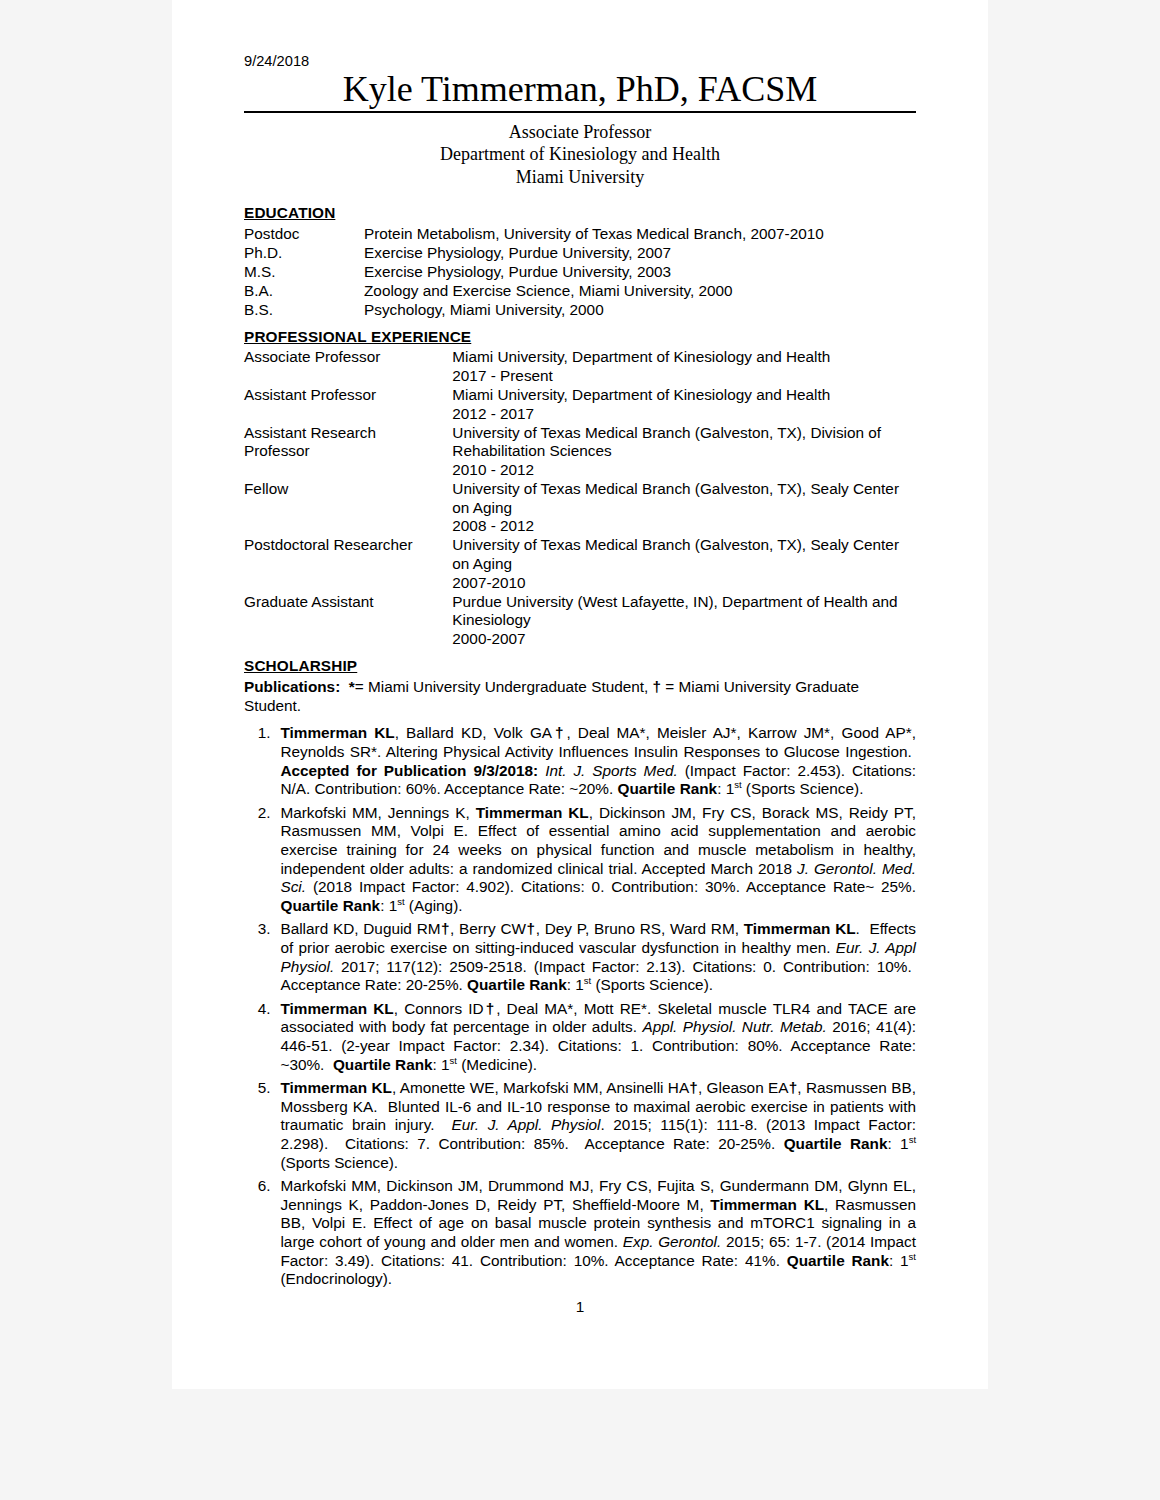9/24/2018
Kyle Timmerman, PhD, FACSM
Associate Professor
Department of Kinesiology and Health
Miami University
EDUCATION
| Postdoc | Protein Metabolism, University of Texas Medical Branch, 2007-2010 |
| Ph.D. | Exercise Physiology, Purdue University, 2007 |
| M.S. | Exercise Physiology, Purdue University, 2003 |
| B.A. | Zoology and Exercise Science, Miami University, 2000 |
| B.S. | Psychology, Miami University, 2000 |
PROFESSIONAL EXPERIENCE
| Associate Professor | Miami University, Department of Kinesiology and Health 2017 - Present |
| Assistant Professor | Miami University, Department of Kinesiology and Health 2012 - 2017 |
| Assistant Research Professor | University of Texas Medical Branch (Galveston, TX), Division of Rehabilitation Sciences 2010 - 2012 |
| Fellow | University of Texas Medical Branch (Galveston, TX), Sealy Center on Aging 2008 - 2012 |
| Postdoctoral Researcher | University of Texas Medical Branch (Galveston, TX), Sealy Center on Aging 2007-2010 |
| Graduate Assistant | Purdue University (West Lafayette, IN), Department of Health and Kinesiology 2000-2007 |
SCHOLARSHIP
Publications: *= Miami University Undergraduate Student, † = Miami University Graduate Student.
Timmerman KL, Ballard KD, Volk GA†, Deal MA*, Meisler AJ*, Karrow JM*, Good AP*, Reynolds SR*. Altering Physical Activity Influences Insulin Responses to Glucose Ingestion. Accepted for Publication 9/3/2018: Int. J. Sports Med. (Impact Factor: 2.453). Citations: N/A. Contribution: 60%. Acceptance Rate: ~20%. Quartile Rank: 1st (Sports Science).
Markofski MM, Jennings K, Timmerman KL, Dickinson JM, Fry CS, Borack MS, Reidy PT, Rasmussen MM, Volpi E. Effect of essential amino acid supplementation and aerobic exercise training for 24 weeks on physical function and muscle metabolism in healthy, independent older adults: a randomized clinical trial. Accepted March 2018 J. Gerontol. Med. Sci. (2018 Impact Factor: 4.902). Citations: 0. Contribution: 30%. Acceptance Rate~ 25%. Quartile Rank: 1st (Aging).
Ballard KD, Duguid RM†, Berry CW†, Dey P, Bruno RS, Ward RM, Timmerman KL. Effects of prior aerobic exercise on sitting-induced vascular dysfunction in healthy men. Eur. J. Appl Physiol. 2017; 117(12): 2509-2518. (Impact Factor: 2.13). Citations: 0. Contribution: 10%. Acceptance Rate: 20-25%. Quartile Rank: 1st (Sports Science).
Timmerman KL, Connors ID†, Deal MA*, Mott RE*. Skeletal muscle TLR4 and TACE are associated with body fat percentage in older adults. Appl. Physiol. Nutr. Metab. 2016; 41(4): 446-51. (2-year Impact Factor: 2.34). Citations: 1. Contribution: 80%. Acceptance Rate: ~30%. Quartile Rank: 1st (Medicine).
Timmerman KL, Amonette WE, Markofski MM, Ansinelli HA†, Gleason EA†, Rasmussen BB, Mossberg KA. Blunted IL-6 and IL-10 response to maximal aerobic exercise in patients with traumatic brain injury. Eur. J. Appl. Physiol. 2015; 115(1): 111-8. (2013 Impact Factor: 2.298). Citations: 7. Contribution: 85%. Acceptance Rate: 20-25%. Quartile Rank: 1st (Sports Science).
Markofski MM, Dickinson JM, Drummond MJ, Fry CS, Fujita S, Gundermann DM, Glynn EL, Jennings K, Paddon-Jones D, Reidy PT, Sheffield-Moore M, Timmerman KL, Rasmussen BB, Volpi E. Effect of age on basal muscle protein synthesis and mTORC1 signaling in a large cohort of young and older men and women. Exp. Gerontol. 2015; 65: 1-7. (2014 Impact Factor: 3.49). Citations: 41. Contribution: 10%. Acceptance Rate: 41%. Quartile Rank: 1st (Endocrinology).
1